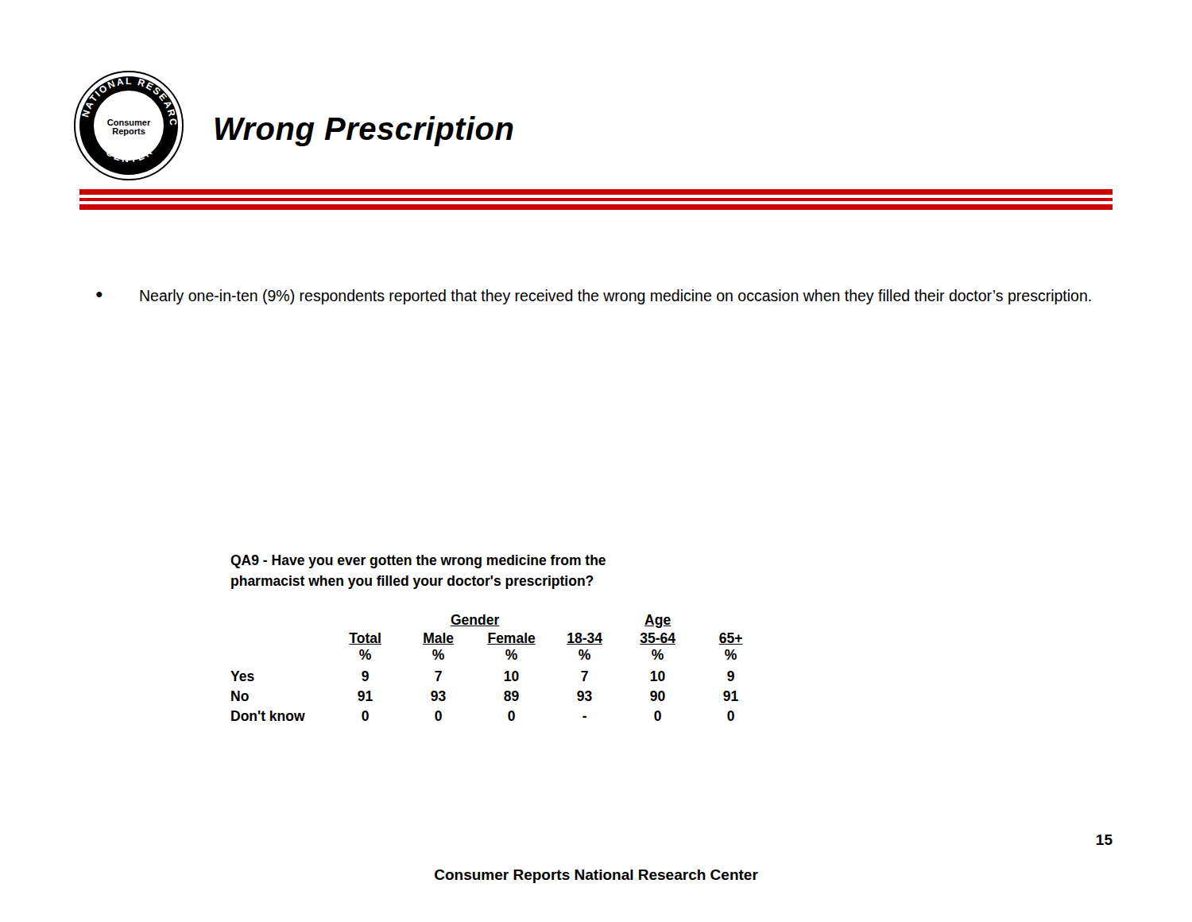Consumer Reports NATIONAL RESEARCH CENTER
Wrong Prescription
● Nearly one-in-ten (9%) respondents reported that they received the wrong medicine on occasion when they filled their doctor’s prescription.
QA9 - Have you ever gotten the wrong medicine from the
pharmacist when you filled your doctor's prescription?
| | | Gender | Age |
| | Total | Male | Female | 18-34 | 35-64 | 65+ |
| | % | % | % | % | % | % |
| Yes | 9 | 7 | 10 | 7 | 10 | 9 |
| No | 91 | 93 | 89 | 93 | 90 | 91 |
| Don't know | 0 | 0 | 0 | - | 0 | 0 |
15
Consumer Reports National Research Center